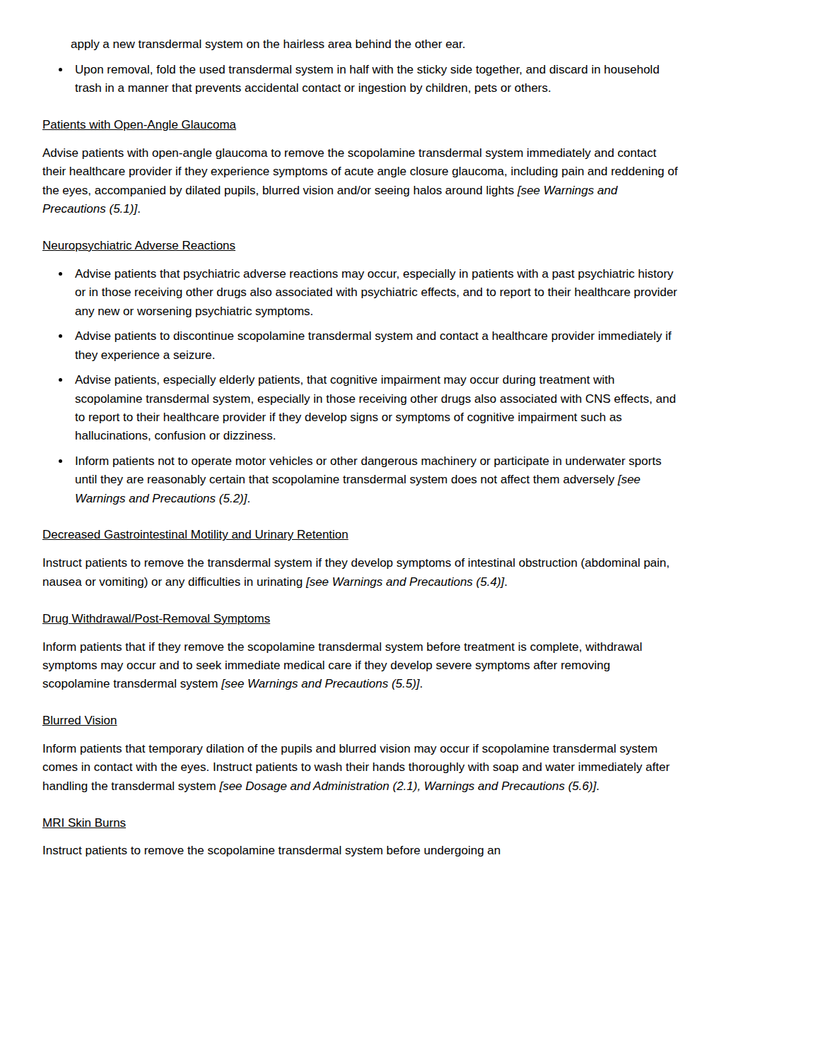apply a new transdermal system on the hairless area behind the other ear.
Upon removal, fold the used transdermal system in half with the sticky side together, and discard in household trash in a manner that prevents accidental contact or ingestion by children, pets or others.
Patients with Open-Angle Glaucoma
Advise patients with open-angle glaucoma to remove the scopolamine transdermal system immediately and contact their healthcare provider if they experience symptoms of acute angle closure glaucoma, including pain and reddening of the eyes, accompanied by dilated pupils, blurred vision and/or seeing halos around lights [see Warnings and Precautions (5.1)].
Neuropsychiatric Adverse Reactions
Advise patients that psychiatric adverse reactions may occur, especially in patients with a past psychiatric history or in those receiving other drugs also associated with psychiatric effects, and to report to their healthcare provider any new or worsening psychiatric symptoms.
Advise patients to discontinue scopolamine transdermal system and contact a healthcare provider immediately if they experience a seizure.
Advise patients, especially elderly patients, that cognitive impairment may occur during treatment with scopolamine transdermal system, especially in those receiving other drugs also associated with CNS effects, and to report to their healthcare provider if they develop signs or symptoms of cognitive impairment such as hallucinations, confusion or dizziness.
Inform patients not to operate motor vehicles or other dangerous machinery or participate in underwater sports until they are reasonably certain that scopolamine transdermal system does not affect them adversely [see Warnings and Precautions (5.2)].
Decreased Gastrointestinal Motility and Urinary Retention
Instruct patients to remove the transdermal system if they develop symptoms of intestinal obstruction (abdominal pain, nausea or vomiting) or any difficulties in urinating [see Warnings and Precautions (5.4)].
Drug Withdrawal/Post-Removal Symptoms
Inform patients that if they remove the scopolamine transdermal system before treatment is complete, withdrawal symptoms may occur and to seek immediate medical care if they develop severe symptoms after removing scopolamine transdermal system [see Warnings and Precautions (5.5)].
Blurred Vision
Inform patients that temporary dilation of the pupils and blurred vision may occur if scopolamine transdermal system comes in contact with the eyes. Instruct patients to wash their hands thoroughly with soap and water immediately after handling the transdermal system [see Dosage and Administration (2.1), Warnings and Precautions (5.6)].
MRI Skin Burns
Instruct patients to remove the scopolamine transdermal system before undergoing an